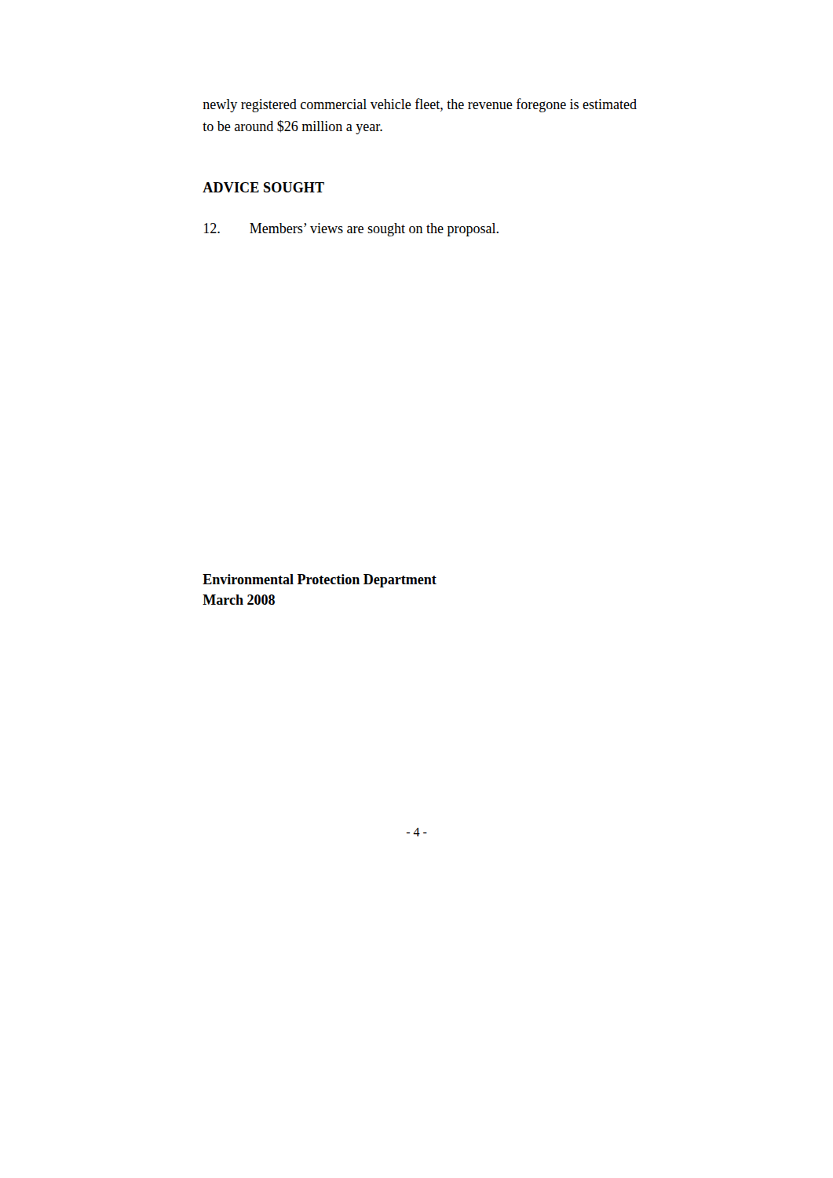newly registered commercial vehicle fleet, the revenue foregone is estimated to be around $26 million a year.
ADVICE SOUGHT
12.
Members’ views are sought on the proposal.
Environmental Protection Department
March 2008
- 4 -